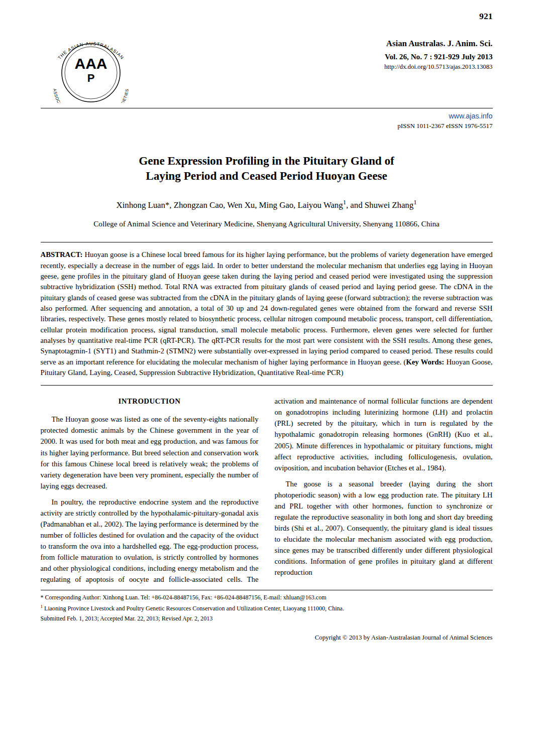921
THE ASIAN-AUSTRALASIAN ASSOCIATION OF ANIMAL PRODUCTION SOCIETIES AAA P
Asian Australas. J. Anim. Sci.
Vol. 26, No. 7 : 921-929 July 2013
http://dx.doi.org/10.5713/ajas.2013.13083
www.ajas.info
pISSN 1011-2367 eISSN 1976-5517
Gene Expression Profiling in the Pituitary Gland of
Laying Period and Ceased Period Huoyan Geese
Xinhong Luan*, Zhongzan Cao, Wen Xu, Ming Gao, Laiyou Wang1, and Shuwei Zhang1
College of Animal Science and Veterinary Medicine, Shenyang Agricultural University, Shenyang 110866, China
ABSTRACT: Huoyan goose is a Chinese local breed famous for its higher laying performance, but the problems of variety degeneration have emerged recently, especially a decrease in the number of eggs laid. In order to better understand the molecular mechanism that underlies egg laying in Huoyan geese, gene profiles in the pituitary gland of Huoyan geese taken during the laying period and ceased period were investigated using the suppression subtractive hybridization (SSH) method. Total RNA was extracted from pituitary glands of ceased period and laying period geese. The cDNA in the pituitary glands of ceased geese was subtracted from the cDNA in the pituitary glands of laying geese (forward subtraction); the reverse subtraction was also performed. After sequencing and annotation, a total of 30 up and 24 down-regulated genes were obtained from the forward and reverse SSH libraries, respectively. These genes mostly related to biosynthetic process, cellular nitrogen compound metabolic process, transport, cell differentiation, cellular protein modification process, signal transduction, small molecule metabolic process. Furthermore, eleven genes were selected for further analyses by quantitative real-time PCR (qRT-PCR). The qRT-PCR results for the most part were consistent with the SSH results. Among these genes, Synaptotagmin-1 (SYT1) and Stathmin-2 (STMN2) were substantially over-expressed in laying period compared to ceased period. These results could serve as an important reference for elucidating the molecular mechanism of higher laying performance in Huoyan geese. (Key Words: Huoyan Goose, Pituitary Gland, Laying, Ceased, Suppression Subtractive Hybridization, Quantitative Real-time PCR)
INTRODUCTION
The Huoyan goose was listed as one of the seventy-eights nationally protected domestic animals by the Chinese government in the year of 2000. It was used for both meat and egg production, and was famous for its higher laying performance. But breed selection and conservation work for this famous Chinese local breed is relatively weak; the problems of variety degeneration have been very prominent, especially the number of laying eggs decreased.
In poultry, the reproductive endocrine system and the reproductive activity are strictly controlled by the hypothalamic-pituitary-gonadal axis (Padmanabhan et al., 2002). The laying performance is determined by the number of follicles destined for ovulation and the capacity of the oviduct to transform the ova into a hardshelled egg. The egg-production process, from follicle maturation to ovulation, is strictly controlled by hormones and other physiological conditions, including energy metabolism and the regulating of apoptosis of oocyte and follicle-associated cells. The activation and maintenance of normal follicular functions are dependent on gonadotropins including luterinizing hormone (LH) and prolactin (PRL) secreted by the pituitary, which in turn is regulated by the hypothalamic gonadotropin releasing hormones (GnRH) (Kuo et al., 2005). Minute differences in hypothalamic or pituitary functions, might affect reproductive activities, including folliculogenesis, ovulation, oviposition, and incubation behavior (Etches et al., 1984).
The goose is a seasonal breeder (laying during the short photoperiodic season) with a low egg production rate. The pituitary LH and PRL together with other hormones, function to synchronize or regulate the reproductive seasonality in both long and short day breeding birds (Shi et al., 2007). Consequently, the pituitary gland is ideal tissues to elucidate the molecular mechanism associated with egg production, since genes may be transcribed differently under different physiological conditions. Information of gene profiles in pituitary gland at different reproduction
* Corresponding Author: Xinhong Luan. Tel: +86-024-88487156, Fax: +86-024-88487156, E-mail: xhluan@163.com
1 Liaoning Province Livestock and Poultry Genetic Resources Conservation and Utilization Center, Liaoyang 111000, China.
Submitted Feb. 1, 2013; Accepted Mar. 22, 2013; Revised Apr. 2, 2013
Copyright © 2013 by Asian-Australasian Journal of Animal Sciences